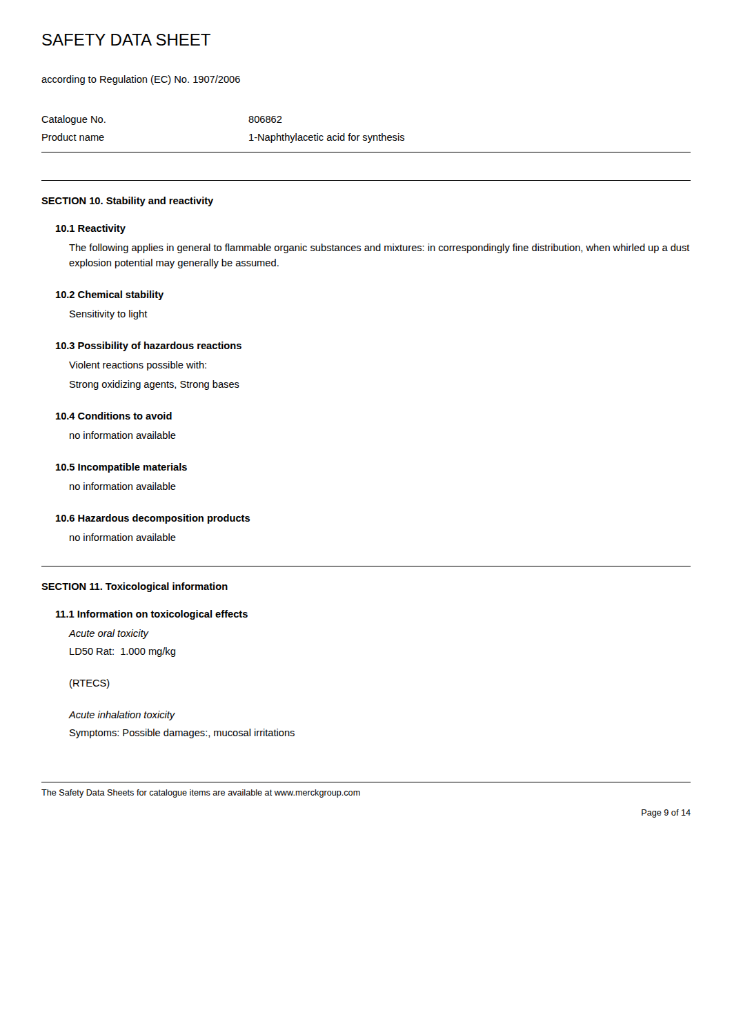SAFETY DATA SHEET
according to Regulation (EC) No. 1907/2006
Catalogue No. 806862
Product name 1-Naphthylacetic acid for synthesis
SECTION 10. Stability and reactivity
10.1 Reactivity
The following applies in general to flammable organic substances and mixtures: in correspondingly fine distribution, when whirled up a dust explosion potential may generally be assumed.
10.2 Chemical stability
Sensitivity to light
10.3 Possibility of hazardous reactions
Violent reactions possible with:
Strong oxidizing agents, Strong bases
10.4 Conditions to avoid
no information available
10.5 Incompatible materials
no information available
10.6 Hazardous decomposition products
no information available
SECTION 11. Toxicological information
11.1 Information on toxicological effects
Acute oral toxicity
LD50 Rat: 1.000 mg/kg
(RTECS)
Acute inhalation toxicity
Symptoms: Possible damages:, mucosal irritations
The Safety Data Sheets for catalogue items are available at www.merckgroup.com
Page 9 of 14